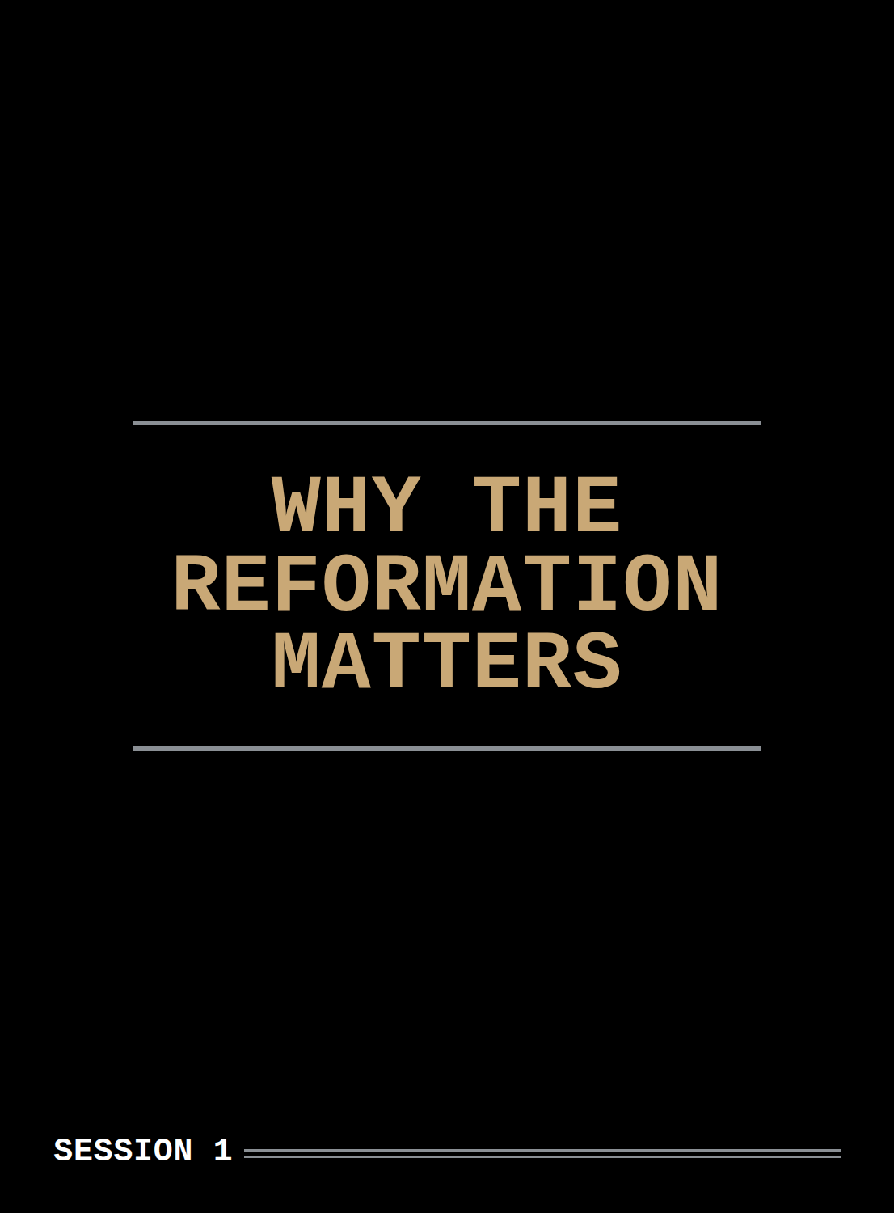Why the Reformation Matters
Session 1